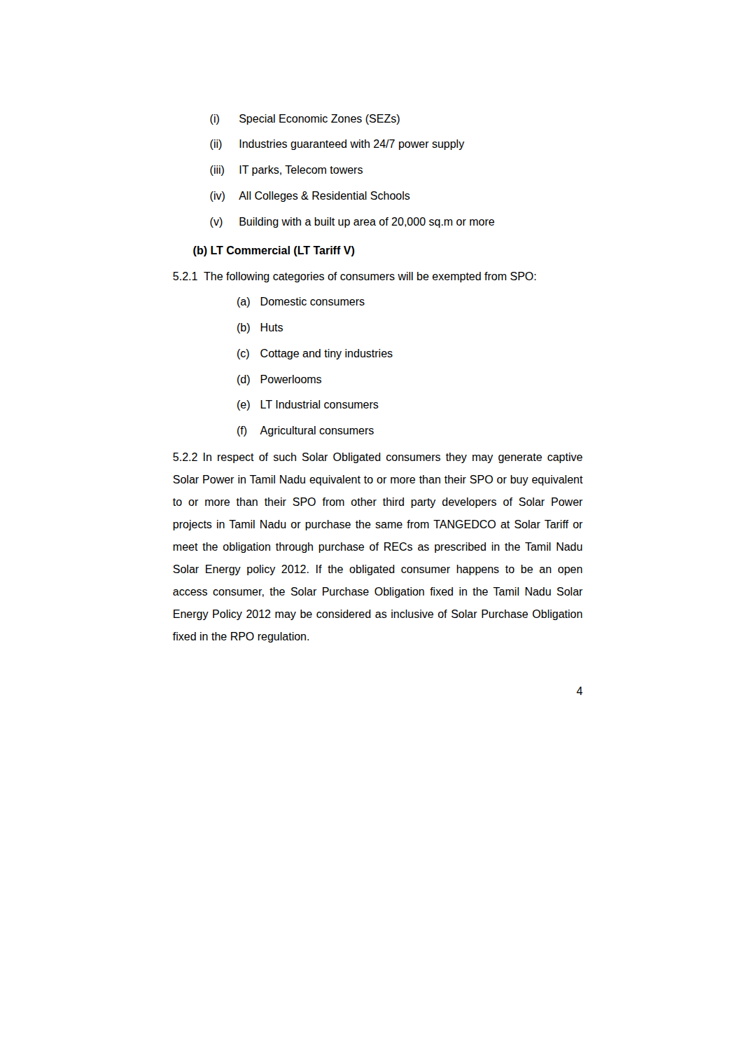(i) Special Economic Zones (SEZs)
(ii) Industries guaranteed with 24/7 power supply
(iii) IT parks, Telecom towers
(iv) All Colleges & Residential Schools
(v) Building with a built up area of 20,000 sq.m or more
(b) LT Commercial (LT Tariff V)
5.2.1 The following categories of consumers will be exempted from SPO:
(a) Domestic consumers
(b) Huts
(c) Cottage and tiny industries
(d) Powerlooms
(e) LT Industrial consumers
(f) Agricultural consumers
5.2.2 In respect of such Solar Obligated consumers they may generate captive Solar Power in Tamil Nadu equivalent to or more than their SPO or buy equivalent to or more than their SPO from other third party developers of Solar Power projects in Tamil Nadu or purchase the same from TANGEDCO at Solar Tariff or meet the obligation through purchase of RECs as prescribed in the Tamil Nadu Solar Energy policy 2012. If the obligated consumer happens to be an open access consumer, the Solar Purchase Obligation fixed in the Tamil Nadu Solar Energy Policy 2012 may be considered as inclusive of Solar Purchase Obligation fixed in the RPO regulation.
4